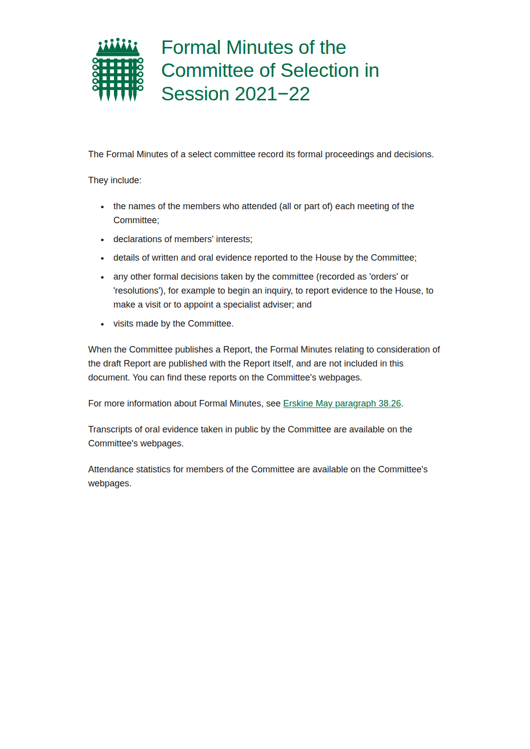Formal Minutes of the Committee of Selection in Session 2021−22
The Formal Minutes of a select committee record its formal proceedings and decisions.
They include:
the names of the members who attended (all or part of) each meeting of the Committee;
declarations of members' interests;
details of written and oral evidence reported to the House by the Committee;
any other formal decisions taken by the committee (recorded as 'orders' or 'resolutions'), for example to begin an inquiry, to report evidence to the House, to make a visit or to appoint a specialist adviser; and
visits made by the Committee.
When the Committee publishes a Report, the Formal Minutes relating to consideration of the draft Report are published with the Report itself, and are not included in this document. You can find these reports on the Committee's webpages.
For more information about Formal Minutes, see Erskine May paragraph 38.26.
Transcripts of oral evidence taken in public by the Committee are available on the Committee's webpages.
Attendance statistics for members of the Committee are available on the Committee's webpages.